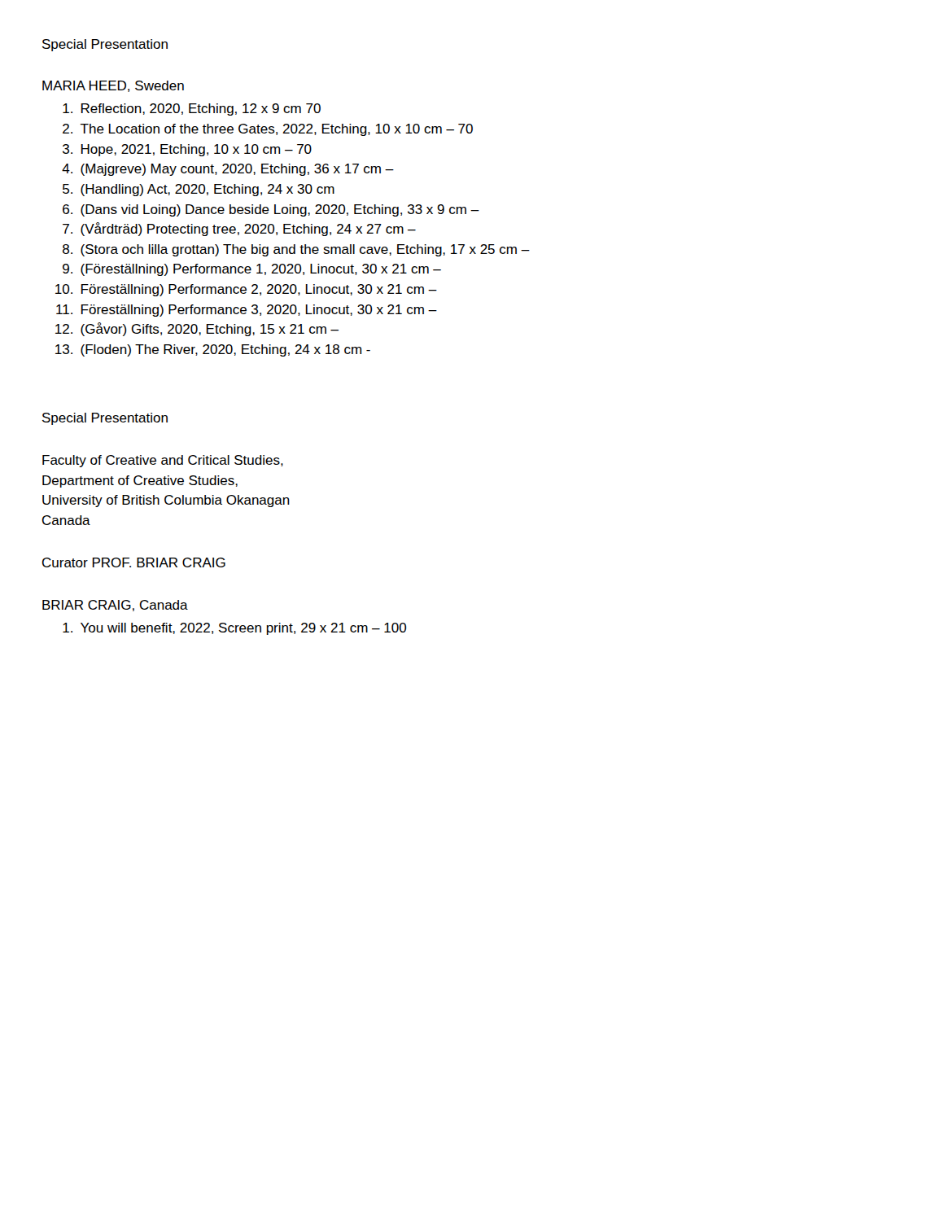Special Presentation
MARIA HEED, Sweden
Reflection, 2020, Etching, 12 x 9 cm 70
The Location of the three Gates, 2022, Etching, 10 x 10 cm – 70
Hope, 2021, Etching, 10 x 10 cm – 70
(Majgreve) May count, 2020, Etching, 36 x 17 cm –
(Handling) Act, 2020, Etching, 24 x 30 cm
(Dans vid Loing) Dance beside Loing, 2020, Etching, 33 x 9 cm –
(Vårdträd) Protecting tree, 2020, Etching, 24 x 27 cm –
(Stora och lilla grottan) The big and the small cave, Etching, 17 x 25 cm –
(Föreställning) Performance 1, 2020, Linocut, 30 x 21 cm –
Föreställning) Performance 2, 2020, Linocut, 30 x 21 cm –
Föreställning) Performance 3, 2020, Linocut, 30 x 21 cm –
(Gåvor) Gifts, 2020, Etching, 15 x 21 cm –
(Floden) The River, 2020, Etching, 24 x 18 cm -
Special Presentation
Faculty of Creative and Critical Studies,
Department of Creative Studies,
University of British Columbia Okanagan
Canada
Curator PROF. BRIAR CRAIG
BRIAR CRAIG, Canada
You will benefit, 2022, Screen print, 29 x 21 cm – 100